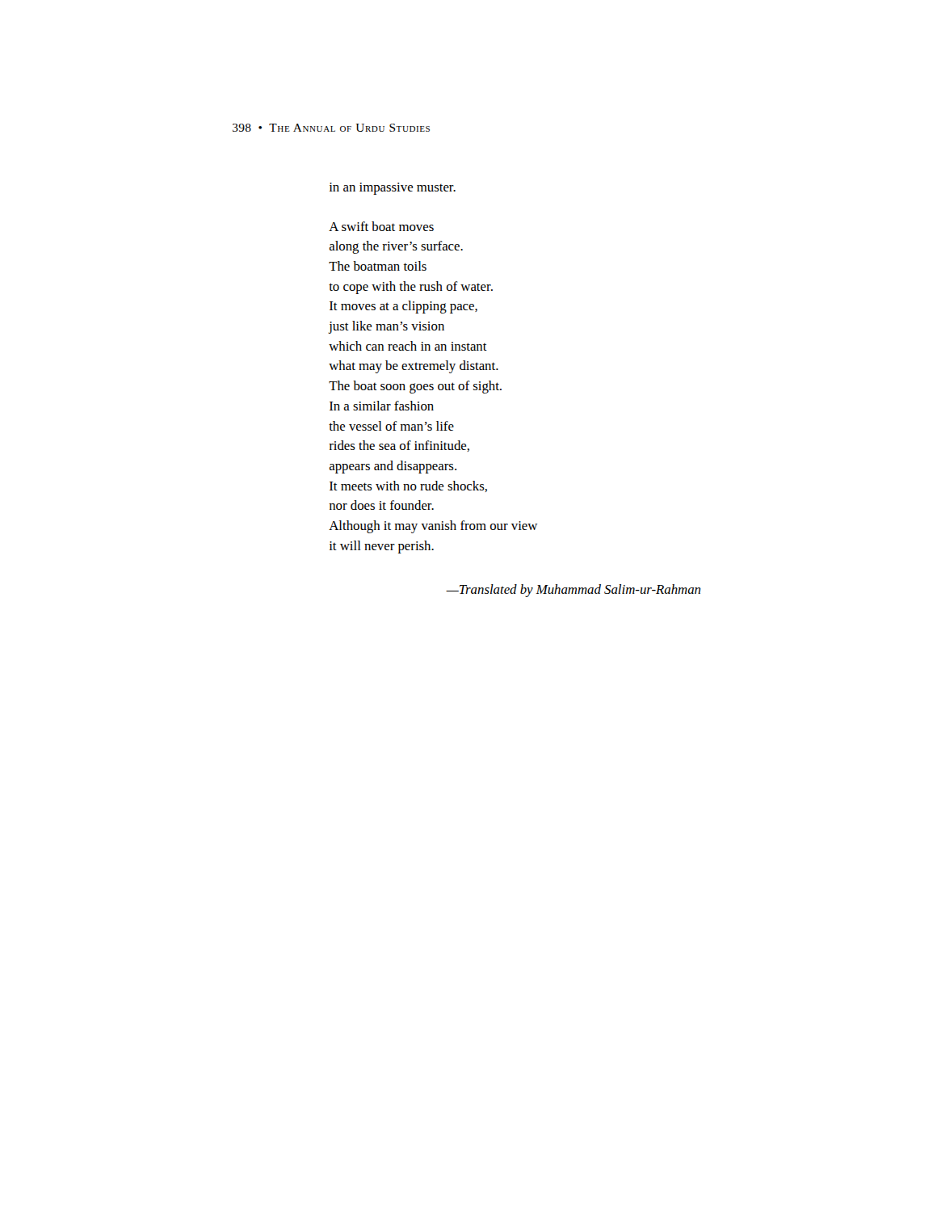398 • The Annual of Urdu Studies
in an impassive muster.
A swift boat moves
along the river’s surface.
The boatman toils
to cope with the rush of water.
It moves at a clipping pace,
just like man’s vision
which can reach in an instant
what may be extremely distant.
The boat soon goes out of sight.
In a similar fashion
the vessel of man’s life
rides the sea of infinitude,
appears and disappears.
It meets with no rude shocks,
nor does it founder.
Although it may vanish from our view
it will never perish.
—Translated by Muhammad Salim-ur-Rahman